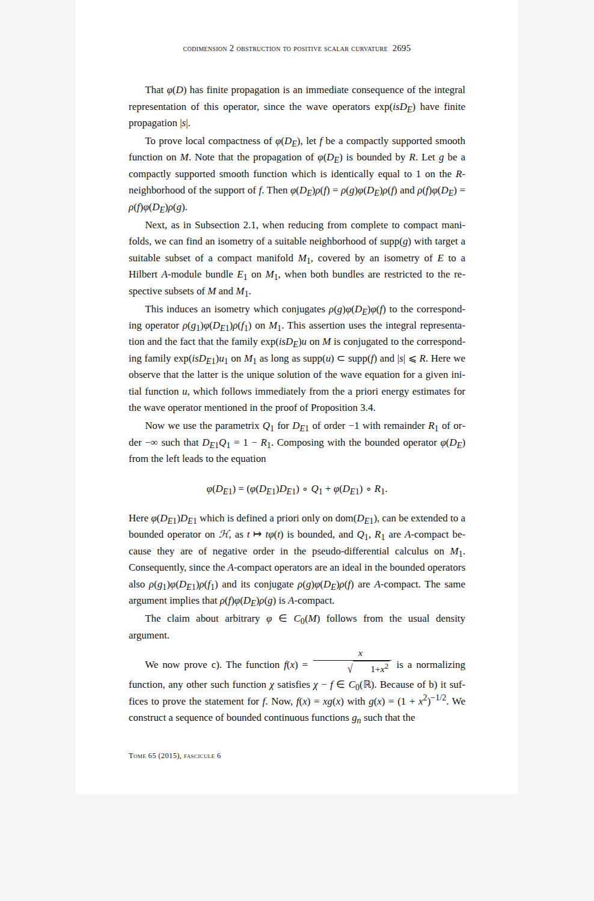codimension 2 obstruction to positive scalar curvature 2695
That φ(D) has finite propagation is an immediate consequence of the integral representation of this operator, since the wave operators exp(isDE) have finite propagation |s|.
To prove local compactness of φ(DE), let f be a compactly supported smooth function on M. Note that the propagation of φ(DE) is bounded by R. Let g be a compactly supported smooth function which is identically equal to 1 on the R-neighborhood of the support of f. Then φ(DE)ρ(f) = ρ(g)φ(DE)ρ(f) and ρ(f)φ(DE) = ρ(f)φ(DE)ρ(g).
Next, as in Subsection 2.1, when reducing from complete to compact manifolds, we can find an isometry of a suitable neighborhood of supp(g) with target a suitable subset of a compact manifold M1, covered by an isometry of E to a Hilbert A-module bundle E1 on M1, when both bundles are restricted to the respective subsets of M and M1.
This induces an isometry which conjugates ρ(g)φ(DE)φ(f) to the corresponding operator ρ(g1)φ(DE1)ρ(f1) on M1. This assertion uses the integral representation and the fact that the family exp(isDE)u on M is conjugated to the corresponding family exp(isDE1)u1 on M1 as long as supp(u) ⊂ supp(f) and |s| ⩽ R. Here we observe that the latter is the unique solution of the wave equation for a given initial function u, which follows immediately from the a priori energy estimates for the wave operator mentioned in the proof of Proposition 3.4.
Now we use the parametrix Q1 for DE1 of order −1 with remainder R1 of order −∞ such that DE1Q1 = 1 − R1. Composing with the bounded operator φ(DE) from the left leads to the equation
φ(DE1) = (φ(DE1)DE1) ∘ Q1 + φ(DE1) ∘ R1.
Here φ(DE1)DE1 which is defined a priori only on dom(DE1), can be extended to a bounded operator on ℋ, as t ↦ tφ(t) is bounded, and Q1, R1 are A-compact because they are of negative order in the pseudo-differential calculus on M1. Consequently, since the A-compact operators are an ideal in the bounded operators also ρ(g1)φ(DE1)ρ(f1) and its conjugate ρ(g)φ(DE)ρ(f) are A-compact. The same argument implies that ρ(f)φ(DE)ρ(g) is A-compact.
The claim about arbitrary φ ∈ C0(M) follows from the usual density argument.
We now prove c). The function f(x) = x√1+x2 is a normalizing function, any other such function χ satisfies χ − f ∈ C0(ℝ). Because of b) it suffices to prove the statement for f. Now, f(x) = xg(x) with g(x) = (1 + x2)−1/2. We construct a sequence of bounded continuous functions gn such that the
Tome 65 (2015), fascicule 6